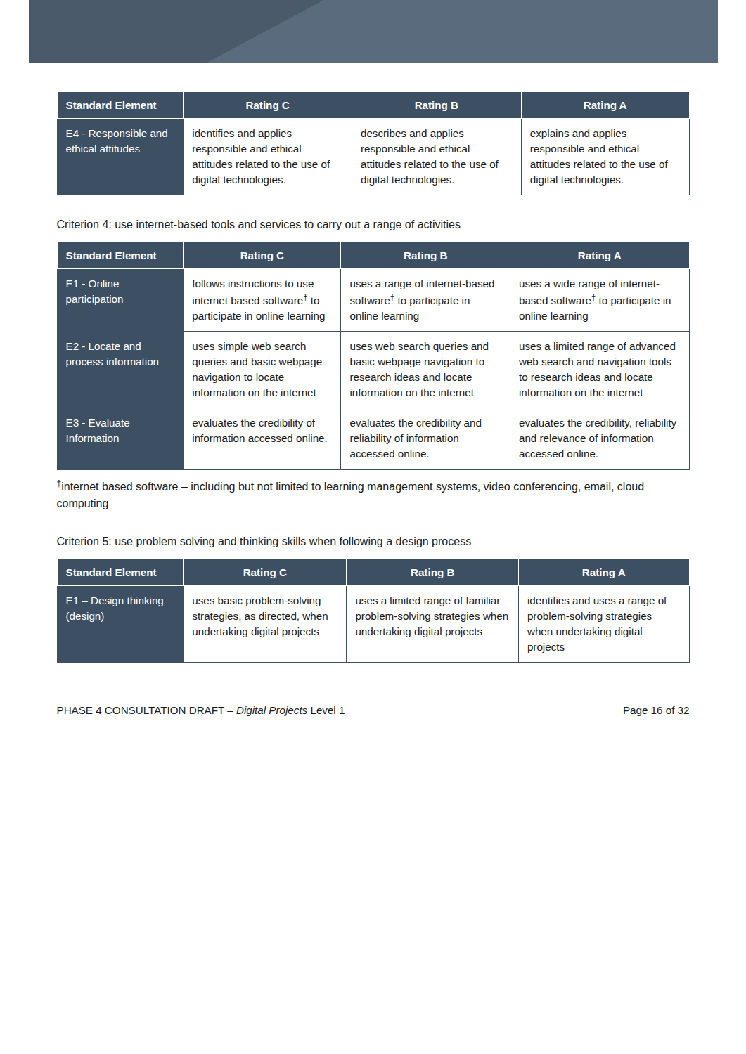| Standard Element | Rating C | Rating B | Rating A |
| --- | --- | --- | --- |
| E4 - Responsible and ethical attitudes | identifies and applies responsible and ethical attitudes related to the use of digital technologies. | describes and applies responsible and ethical attitudes related to the use of digital technologies. | explains and applies responsible and ethical attitudes related to the use of digital technologies. |
Criterion 4: use internet-based tools and services to carry out a range of activities
| Standard Element | Rating C | Rating B | Rating A |
| --- | --- | --- | --- |
| E1 - Online participation | follows instructions to use internet based software † to participate in online learning | uses a range of internet-based software † to participate in online learning | uses a wide range of internet-based software † to participate in online learning |
| E2 - Locate and process information | uses simple web search queries and basic webpage navigation to locate information on the internet | uses web search queries and basic webpage navigation to research ideas and locate information on the internet | uses a limited range of advanced web search and navigation tools to research ideas and locate information on the internet |
| E3 - Evaluate Information | evaluates the credibility of information accessed online. | evaluates the credibility and reliability of information accessed online. | evaluates the credibility, reliability and relevance of information accessed online. |
†internet based software – including but not limited to learning management systems, video conferencing, email, cloud computing
Criterion 5: use problem solving and thinking skills when following a design process
| Standard Element | Rating C | Rating B | Rating A |
| --- | --- | --- | --- |
| E1 – Design thinking (design) | uses basic problem-solving strategies, as directed, when undertaking digital projects | uses a limited range of familiar problem-solving strategies when undertaking digital projects | identifies and uses a range of problem-solving strategies when undertaking digital projects |
PHASE 4 CONSULTATION DRAFT – Digital Projects Level 1 Page 16 of 32